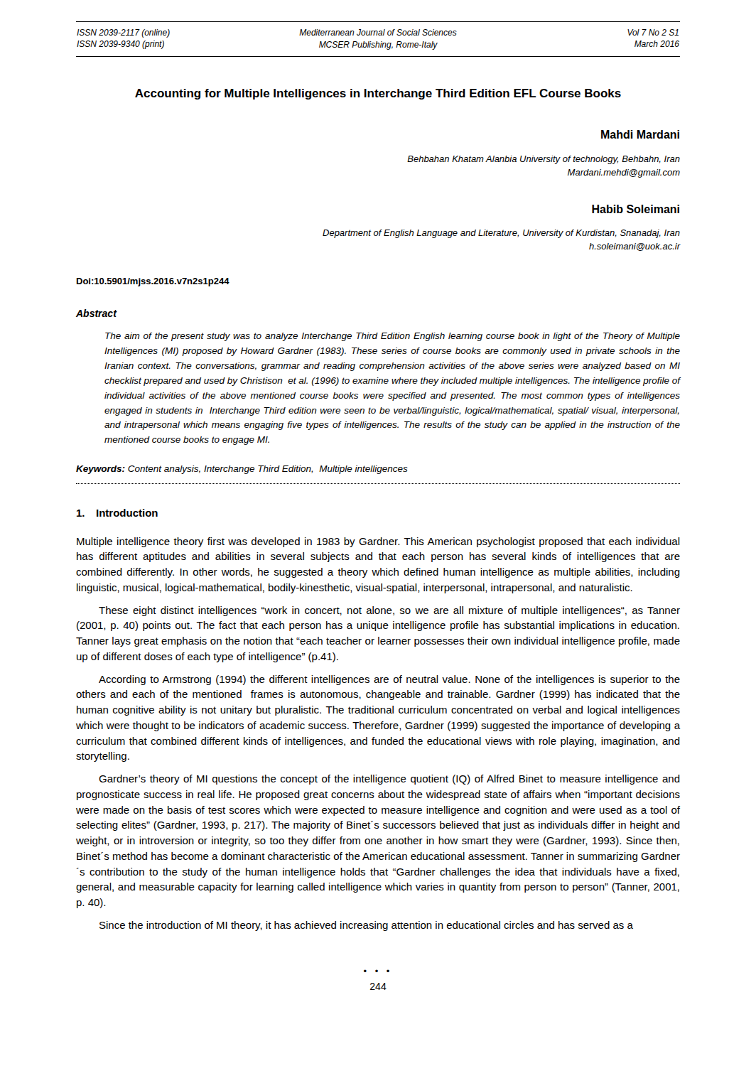| ISSN 2039-2117 (online) ISSN 2039-9340 (print) | Mediterranean Journal of Social Sciences MCSER Publishing, Rome-Italy | Vol 7 No 2 S1 March 2016 |
Accounting for Multiple Intelligences in Interchange Third Edition EFL Course Books
Mahdi Mardani
Behbahan Khatam Alanbia University of technology, Behbahn, Iran
Mardani.mehdi@gmail.com
Habib Soleimani
Department of English Language and Literature, University of Kurdistan, Snanadaj, Iran
h.soleimani@uok.ac.ir
Doi:10.5901/mjss.2016.v7n2s1p244
Abstract
The aim of the present study was to analyze Interchange Third Edition English learning course book in light of the Theory of Multiple Intelligences (MI) proposed by Howard Gardner (1983). These series of course books are commonly used in private schools in the Iranian context. The conversations, grammar and reading comprehension activities of the above series were analyzed based on MI checklist prepared and used by Christison et al. (1996) to examine where they included multiple intelligences. The intelligence profile of individual activities of the above mentioned course books were specified and presented. The most common types of intelligences engaged in students in Interchange Third edition were seen to be verbal/linguistic, logical/mathematical, spatial/ visual, interpersonal, and intrapersonal which means engaging five types of intelligences. The results of the study can be applied in the instruction of the mentioned course books to engage MI.
Keywords: Content analysis, Interchange Third Edition, Multiple intelligences
1. Introduction
Multiple intelligence theory first was developed in 1983 by Gardner. This American psychologist proposed that each individual has different aptitudes and abilities in several subjects and that each person has several kinds of intelligences that are combined differently. In other words, he suggested a theory which defined human intelligence as multiple abilities, including linguistic, musical, logical-mathematical, bodily-kinesthetic, visual-spatial, interpersonal, intrapersonal, and naturalistic.
These eight distinct intelligences “work in concert, not alone, so we are all mixture of multiple intelligences“, as Tanner (2001, p. 40) points out. The fact that each person has a unique intelligence profile has substantial implications in education. Tanner lays great emphasis on the notion that “each teacher or learner possesses their own individual intelligence profile, made up of different doses of each type of intelligence” (p.41).
According to Armstrong (1994) the different intelligences are of neutral value. None of the intelligences is superior to the others and each of the mentioned frames is autonomous, changeable and trainable. Gardner (1999) has indicated that the human cognitive ability is not unitary but pluralistic. The traditional curriculum concentrated on verbal and logical intelligences which were thought to be indicators of academic success. Therefore, Gardner (1999) suggested the importance of developing a curriculum that combined different kinds of intelligences, and funded the educational views with role playing, imagination, and storytelling.
Gardner’s theory of MI questions the concept of the intelligence quotient (IQ) of Alfred Binet to measure intelligence and prognosticate success in real life. He proposed great concerns about the widespread state of affairs when “important decisions were made on the basis of test scores which were expected to measure intelligence and cognition and were used as a tool of selecting elites” (Gardner, 1993, p. 217). The majority of Binet´s successors believed that just as individuals differ in height and weight, or in introversion or integrity, so too they differ from one another in how smart they were (Gardner, 1993). Since then, Binet´s method has become a dominant characteristic of the American educational assessment. Tanner in summarizing Gardner´s contribution to the study of the human intelligence holds that “Gardner challenges the idea that individuals have a fixed, general, and measurable capacity for learning called intelligence which varies in quantity from person to person” (Tanner, 2001, p. 40).
Since the introduction of MI theory, it has achieved increasing attention in educational circles and has served as a
• • •
244